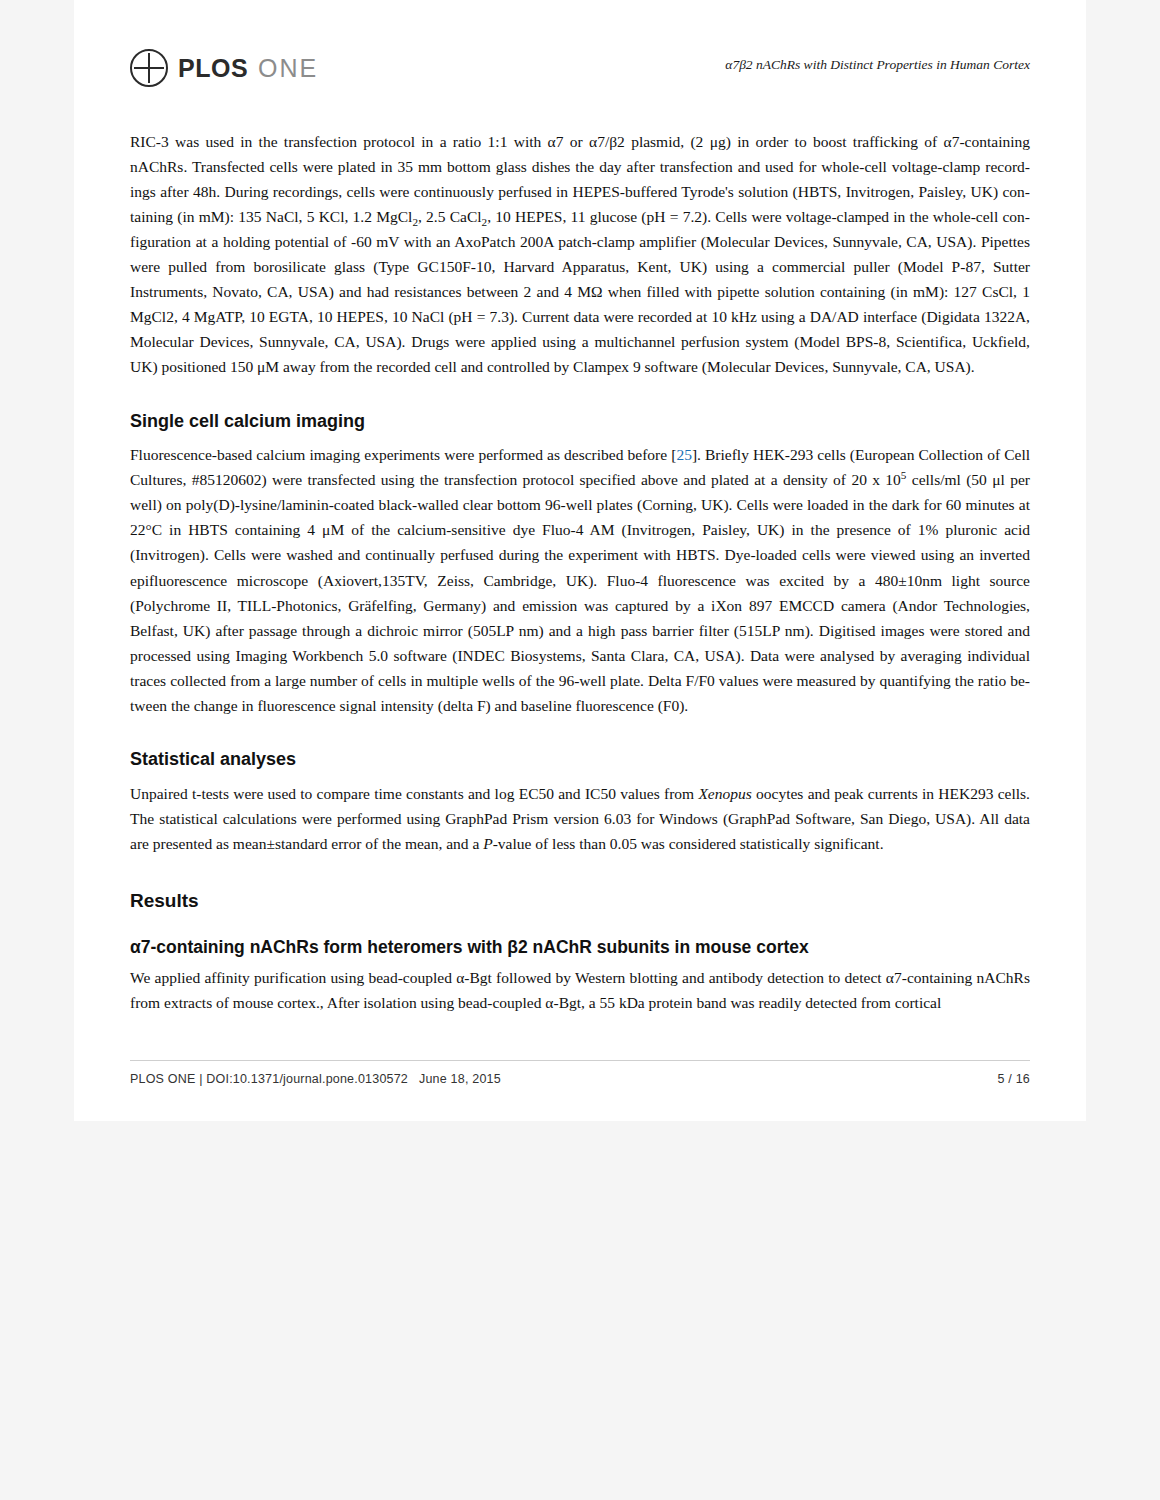PLOS ONE
α7β2 nAChRs with Distinct Properties in Human Cortex
RIC-3 was used in the transfection protocol in a ratio 1:1 with α7 or α7/β2 plasmid, (2 μg) in order to boost trafficking of α7-containing nAChRs. Transfected cells were plated in 35 mm bottom glass dishes the day after transfection and used for whole-cell voltage-clamp recordings after 48h. During recordings, cells were continuously perfused in HEPES-buffered Tyrode's solution (HBTS, Invitrogen, Paisley, UK) containing (in mM): 135 NaCl, 5 KCl, 1.2 MgCl2, 2.5 CaCl2, 10 HEPES, 11 glucose (pH = 7.2). Cells were voltage-clamped in the whole-cell configuration at a holding potential of -60 mV with an AxoPatch 200A patch-clamp amplifier (Molecular Devices, Sunnyvale, CA, USA). Pipettes were pulled from borosilicate glass (Type GC150F-10, Harvard Apparatus, Kent, UK) using a commercial puller (Model P-87, Sutter Instruments, Novato, CA, USA) and had resistances between 2 and 4 MΩ when filled with pipette solution containing (in mM): 127 CsCl, 1 MgCl2, 4 MgATP, 10 EGTA, 10 HEPES, 10 NaCl (pH = 7.3). Current data were recorded at 10 kHz using a DA/AD interface (Digidata 1322A, Molecular Devices, Sunnyvale, CA, USA). Drugs were applied using a multichannel perfusion system (Model BPS-8, Scientifica, Uckfield, UK) positioned 150 μM away from the recorded cell and controlled by Clampex 9 software (Molecular Devices, Sunnyvale, CA, USA).
Single cell calcium imaging
Fluorescence-based calcium imaging experiments were performed as described before [25]. Briefly HEK-293 cells (European Collection of Cell Cultures, #85120602) were transfected using the transfection protocol specified above and plated at a density of 20 x 105 cells/ml (50 μl per well) on poly(D)-lysine/laminin-coated black-walled clear bottom 96-well plates (Corning, UK). Cells were loaded in the dark for 60 minutes at 22°C in HBTS containing 4 μM of the calcium-sensitive dye Fluo-4 AM (Invitrogen, Paisley, UK) in the presence of 1% pluronic acid (Invitrogen). Cells were washed and continually perfused during the experiment with HBTS. Dye-loaded cells were viewed using an inverted epifluorescence microscope (Axiovert,135TV, Zeiss, Cambridge, UK). Fluo-4 fluorescence was excited by a 480±10nm light source (Polychrome II, TILL-Photonics, Gräfelfing, Germany) and emission was captured by a iXon 897 EMCCD camera (Andor Technologies, Belfast, UK) after passage through a dichroic mirror (505LP nm) and a high pass barrier filter (515LP nm). Digitised images were stored and processed using Imaging Workbench 5.0 software (INDEC Biosystems, Santa Clara, CA, USA). Data were analysed by averaging individual traces collected from a large number of cells in multiple wells of the 96-well plate. Delta F/F0 values were measured by quantifying the ratio between the change in fluorescence signal intensity (delta F) and baseline fluorescence (F0).
Statistical analyses
Unpaired t-tests were used to compare time constants and log EC50 and IC50 values from Xenopus oocytes and peak currents in HEK293 cells. The statistical calculations were performed using GraphPad Prism version 6.03 for Windows (GraphPad Software, San Diego, USA). All data are presented as mean±standard error of the mean, and a P-value of less than 0.05 was considered statistically significant.
Results
α7-containing nAChRs form heteromers with β2 nAChR subunits in mouse cortex
We applied affinity purification using bead-coupled α-Bgt followed by Western blotting and antibody detection to detect α7-containing nAChRs from extracts of mouse cortex., After isolation using bead-coupled α-Bgt, a 55 kDa protein band was readily detected from cortical
PLOS ONE | DOI:10.1371/journal.pone.0130572 June 18, 2015
5 / 16